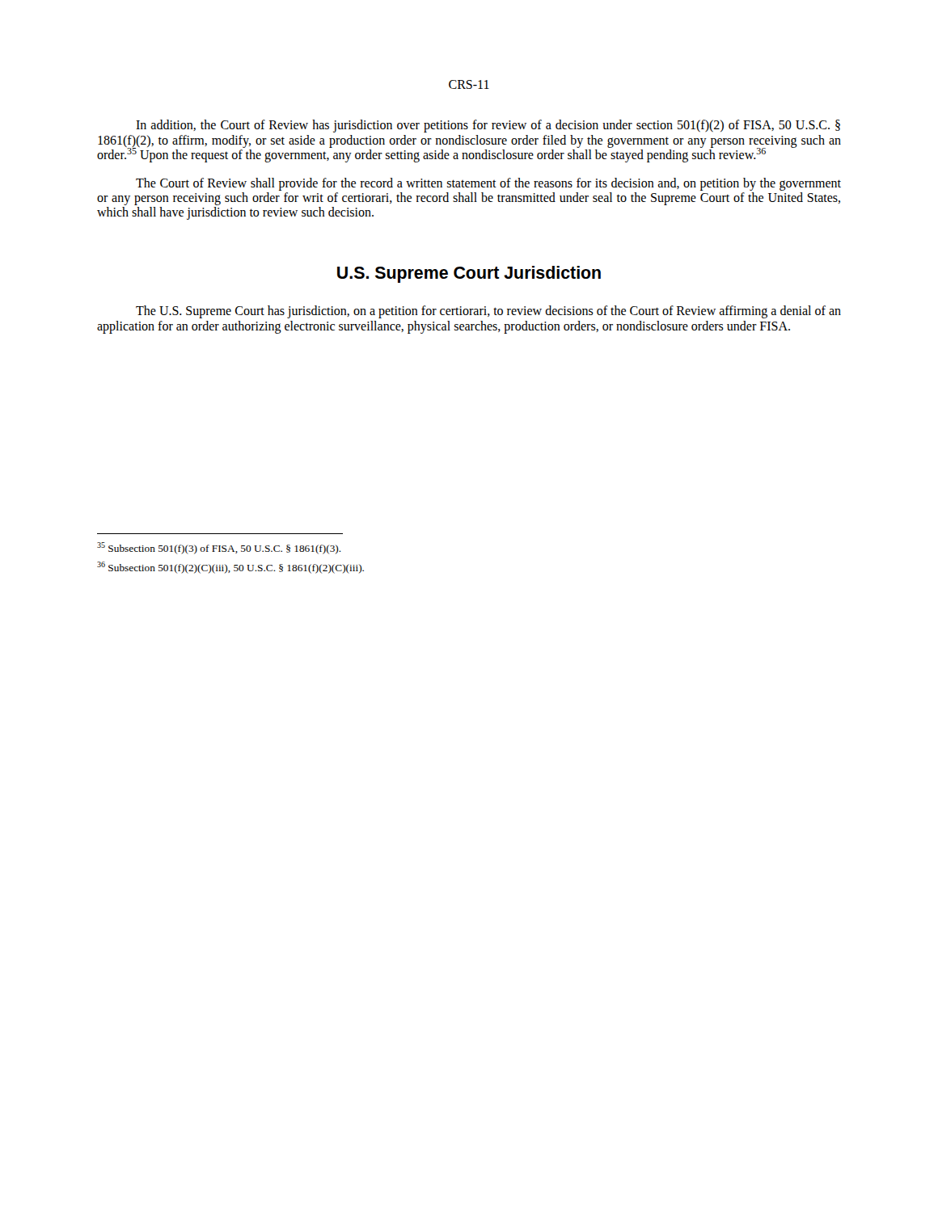CRS-11
In addition, the Court of Review has jurisdiction over petitions for review of a decision under section 501(f)(2) of FISA, 50 U.S.C. § 1861(f)(2), to affirm, modify, or set aside a production order or nondisclosure order filed by the government or any person receiving such an order.35 Upon the request of the government, any order setting aside a nondisclosure order shall be stayed pending such review.36
The Court of Review shall provide for the record a written statement of the reasons for its decision and, on petition by the government or any person receiving such order for writ of certiorari, the record shall be transmitted under seal to the Supreme Court of the United States, which shall have jurisdiction to review such decision.
U.S. Supreme Court Jurisdiction
The U.S. Supreme Court has jurisdiction, on a petition for certiorari, to review decisions of the Court of Review affirming a denial of an application for an order authorizing electronic surveillance, physical searches, production orders, or nondisclosure orders under FISA.
35 Subsection 501(f)(3) of FISA, 50 U.S.C. § 1861(f)(3).
36 Subsection 501(f)(2)(C)(iii), 50 U.S.C. § 1861(f)(2)(C)(iii).